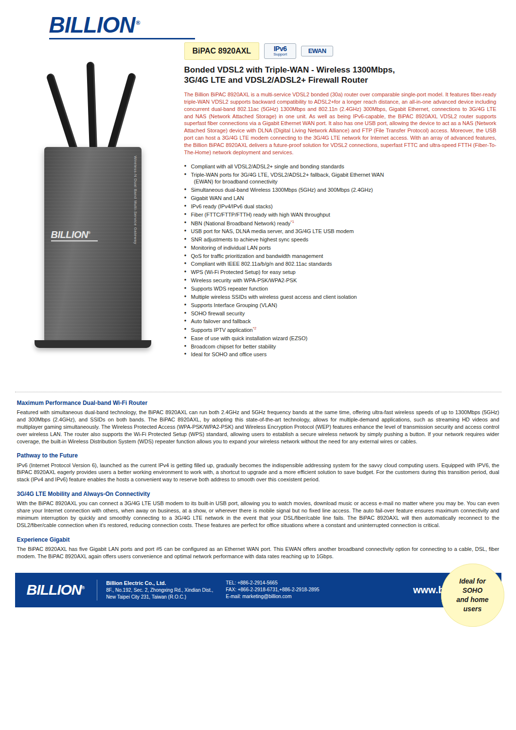BILLION®
Wireless-N Dual Band Multi-Service Gateway
BILLION®
BiPAC 8920AXL
IPv6 Support
EWAN
Bonded VDSL2 with Triple-WAN - Wireless 1300Mbps,
3G/4G LTE and VDSL2/ADSL2+ Firewall Router
The Billion BiPAC 8920AXL is a multi-service VDSL2 bonded (30a) router over comparable single-port model. It features fiber-ready triple-WAN VDSL2 supports backward compatibility to ADSL2+for a longer reach distance, an all-in-one advanced device including concurrent dual-band 802.11ac (5GHz) 1300Mbps and 802.11n (2.4GHz) 300Mbps, Gigabit Ethernet, connections to 3G/4G LTE and NAS (Network Attached Storage) in one unit. As well as being IPv6-capable, the BiPAC 8920AXL VDSL2 router supports superfast fiber connections via a Gigabit Ethernet WAN port. It also has one USB port, allowing the device to act as a NAS (Network Attached Storage) device with DLNA (Digital Living Network Alliance) and FTP (File Transfer Protocol) access. Moreover, the USB port can host a 3G/4G LTE modem connecting to the 3G/4G LTE network for Internet access. With an array of advanced features, the Billion BiPAC 8920AXL delivers a future-proof solution for VDSL2 connections, superfast FTTC and ultra-speed FTTH (Fiber-To-The-Home) network deployment and services.
Compliant with all VDSL2/ADSL2+ single and bonding standards
Triple-WAN ports for 3G/4G LTE, VDSL2/ADSL2+ fallback, Gigabit Ethernet WAN (EWAN) for broadband connectivity
Simultaneous dual-band Wireless 1300Mbps (5GHz) and 300Mbps (2.4GHz)
Gigabit WAN and LAN
IPv6 ready (IPv4/IPv6 dual stacks)
Fiber (FTTC/FTTP/FTTH) ready with high WAN throughput
NBN (National Broadband Network) ready*1
USB port for NAS, DLNA media server, and 3G/4G LTE USB modem
SNR adjustments to achieve highest sync speeds
Monitoring of individual LAN ports
QoS for traffic prioritization and bandwidth management
Compliant with IEEE 802.11a/b/g/n and 802.11ac standards
WPS (Wi-Fi Protected Setup) for easy setup
Wireless security with WPA-PSK/WPA2-PSK
Supports WDS repeater function
Multiple wireless SSIDs with wireless guest access and client isolation
Supports Interface Grouping (VLAN)
SOHO firewall security
Auto failover and fallback
Supports IPTV application*2
Ease of use with quick installation wizard (EZSO)
Broadcom chipset for better stability
Ideal for SOHO and office users
Ideal for
SOHO
and home
users
Maximum Performance Dual-band Wi-Fi Router
Featured with simultaneous dual-band technology, the BiPAC 8920AXL can run both 2.4GHz and 5GHz frequency bands at the same time, offering ultra-fast wireless speeds of up to 1300Mbps (5GHz) and 300Mbps (2.4GHz), and SSIDs on both bands. The BiPAC 8920AXL, by adopting this state-of-the-art technology, allows for multiple-demand applications, such as streaming HD videos and multiplayer gaming simultaneously. The Wireless Protected Access (WPA-PSK/WPA2-PSK) and Wireless Encryption Protocol (WEP) features enhance the level of transmission security and access control over wireless LAN. The router also supports the Wi-Fi Protected Setup (WPS) standard, allowing users to establish a secure wireless network by simply pushing a button. If your network requires wider coverage, the built-in Wireless Distribution System (WDS) repeater function allows you to expand your wireless network without the need for any external wires or cables.
Pathway to the Future
IPv6 (Internet Protocol Version 6), launched as the current IPv4 is getting filled up, gradually becomes the indispensible addressing system for the savvy cloud computing users. Equipped with IPV6, the BiPAC 8920AXL eagerly provides users a better working environment to work with, a shortcut to upgrade and a more efficient solution to save budget. For the customers during this transition period, dual stack (IPv4 and IPv6) feature enables the hosts a convenient way to reserve both address to smooth over this coexistent period.
3G/4G LTE Mobility and Always-On Connectivity
With the BiPAC 8920AXL you can connect a 3G/4G LTE USB modem to its built-in USB port, allowing you to watch movies, download music or access e-mail no matter where you may be. You can even share your Internet connection with others, when away on business, at a show, or wherever there is mobile signal but no fixed line access. The auto fail-over feature ensures maximum connectivity and minimum interruption by quickly and smoothly connecting to a 3G/4G LTE network in the event that your DSL/fiber/cable line fails. The BiPAC 8920AXL will then automatically reconnect to the DSL2/fiber/cable connection when it's restored, reducing connection costs. These features are perfect for office situations where a constant and uninterrupted connection is critical.
Experience Gigabit
The BiPAC 8920AXL has five Gigabit LAN ports and port #5 can be configured as an Ethernet WAN port. This EWAN offers another broadband connectivity option for connecting to a cable, DSL, fiber modem. The BiPAC 8920AXL again offers users convenience and optimal network performance with data rates reaching up to 1Gbps.
BILLION®
Billion Electric Co., Ltd.
8F., No.192, Sec. 2, Zhongxing Rd., Xindian Dist.,
New Taipei City 231, Taiwan (R.O.C.)
TEL: +886-2-2914-5665
FAX: +866-2-2918-6731,+886-2-2918-2895
E-mail: marketing@billion.com
www.billion.com